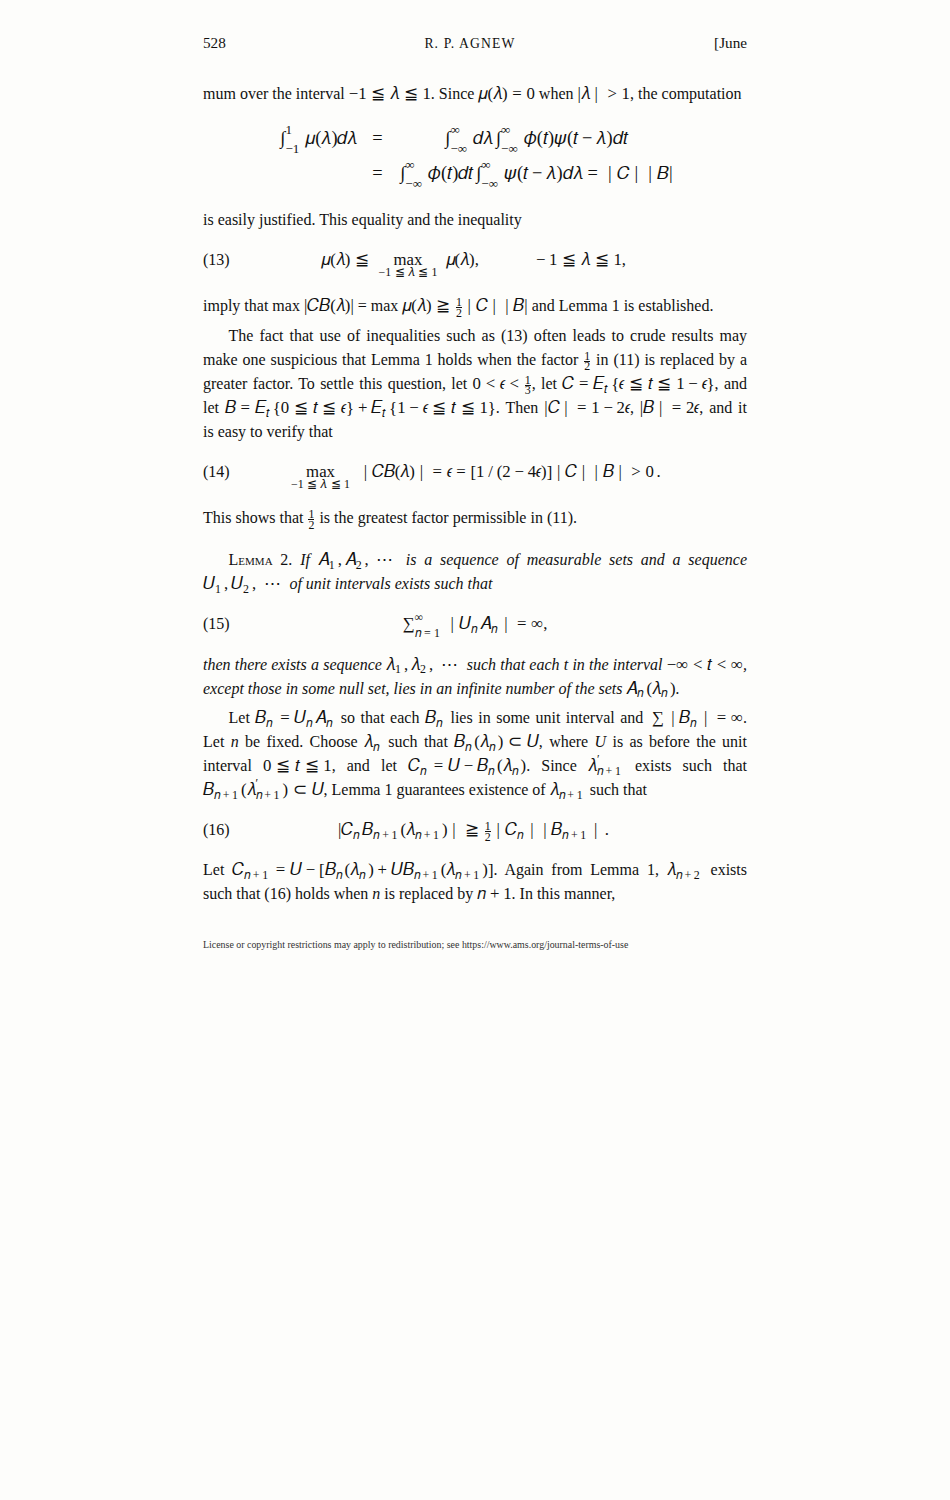528 R. P. Agnew [June
mum over the interval −1≦λ≦1. Since μ(λ)=0 when |λ|>1, the computation
∫−11 μ(λ)dλ = ∫−∞∞ dλ ∫−∞∞ ϕ(t) ψ(t−λ)dt = ∫−∞∞ ϕ(t)dt ∫−∞∞ ψ(t−λ)dλ = |C||B|
is easily justified. This equality and the inequality
(13)
μ(λ) ≦ max −1≦λ≦1 μ(λ) , −1≦λ≦1,
imply that max |CB(λ)| = max μ(λ)≧12|C||B| and Lemma 1 is established.
The fact that use of inequalities such as (13) often leads to crude results may make one suspicious that Lemma 1 holds when the factor 12 in (11) is replaced by a greater factor. To settle this question, let 0<ϵ<13, let C=Et{ϵ≦t≦1−ϵ}, and let B=Et{0≦t≦ϵ}+Et{1−ϵ≦t≦1}. Then |C|=1−2ϵ, |B|=2ϵ, and it is easy to verify that
(14)
max −1≦λ≦1 |CB(λ)| =ϵ= [1/(2−4ϵ)] |C||B| >0.
This shows that 12 is the greatest factor permissible in (11).
Lemma 2. If A1,A2,⋯ is a sequence of measurable sets and a sequence U1,U2,⋯ of unit intervals exists such that
(15)
∑ n=1 ∞ |UnAn| =∞,
then there exists a sequence λ1,λ2,⋯ such that each t in the interval −∞<t<∞, except those in some null set, lies in an infinite number of the sets An(λn).
Let Bn=UnAn so that each Bn lies in some unit interval and ∑|Bn|=∞. Let n be fixed. Choose λn such that Bn(λn)⊂U, where U is as before the unit interval 0≦t≦1, and let Cn=U−Bn(λn). Since λn+1′ exists such that Bn+1(λn+1′)⊂U, Lemma 1 guarantees existence of λn+1 such that
(16)
|CnBn+1(λn+1)| ≧ 12 |Cn| |Bn+1|.
Let Cn+1=U−[Bn(λn)+UBn+1(λn+1)]. Again from Lemma 1, λn+2 exists such that (16) holds when n is replaced by n+1. In this manner,
License or copyright restrictions may apply to redistribution; see https://www.ams.org/journal-terms-of-use